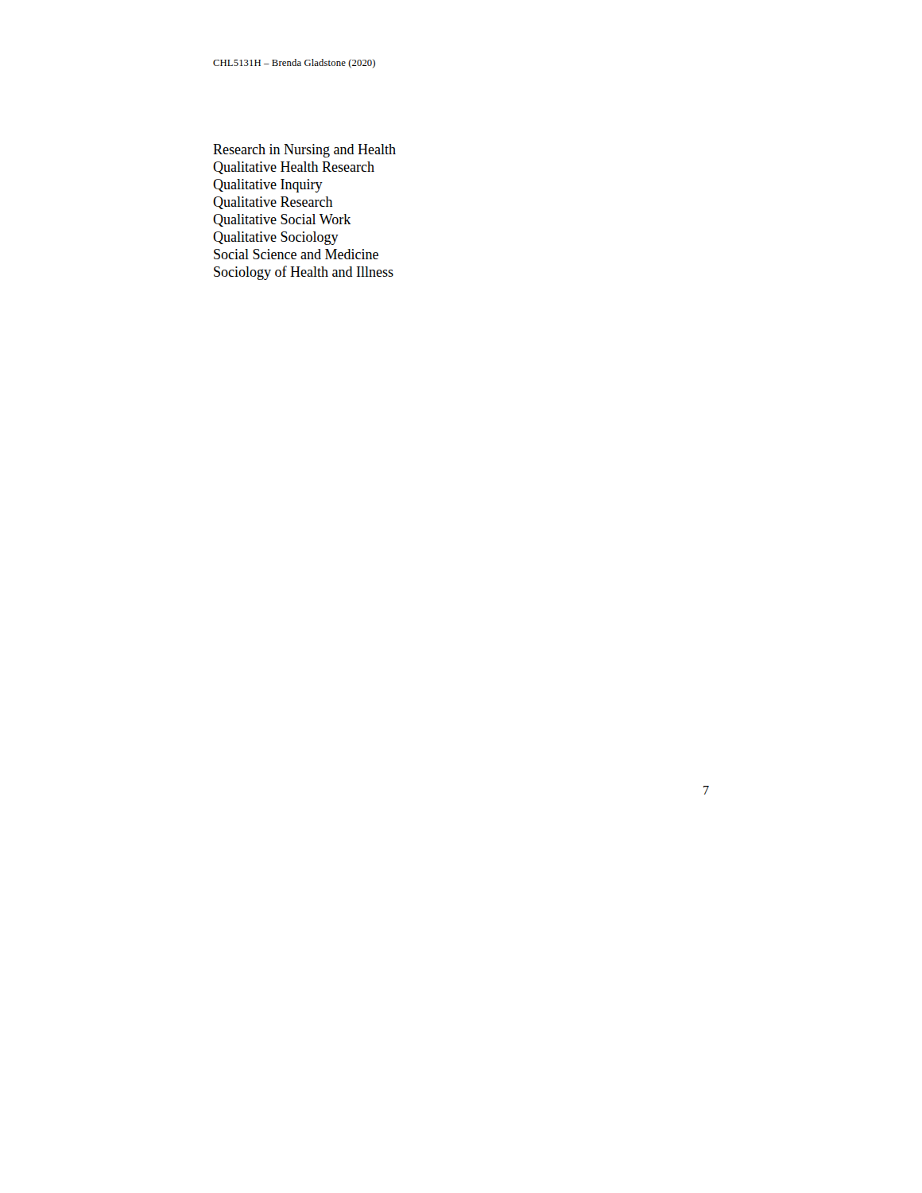CHL5131H – Brenda Gladstone (2020)
Research in Nursing and Health
Qualitative Health Research
Qualitative Inquiry
Qualitative Research
Qualitative Social Work
Qualitative Sociology
Social Science and Medicine
Sociology of Health and Illness
7